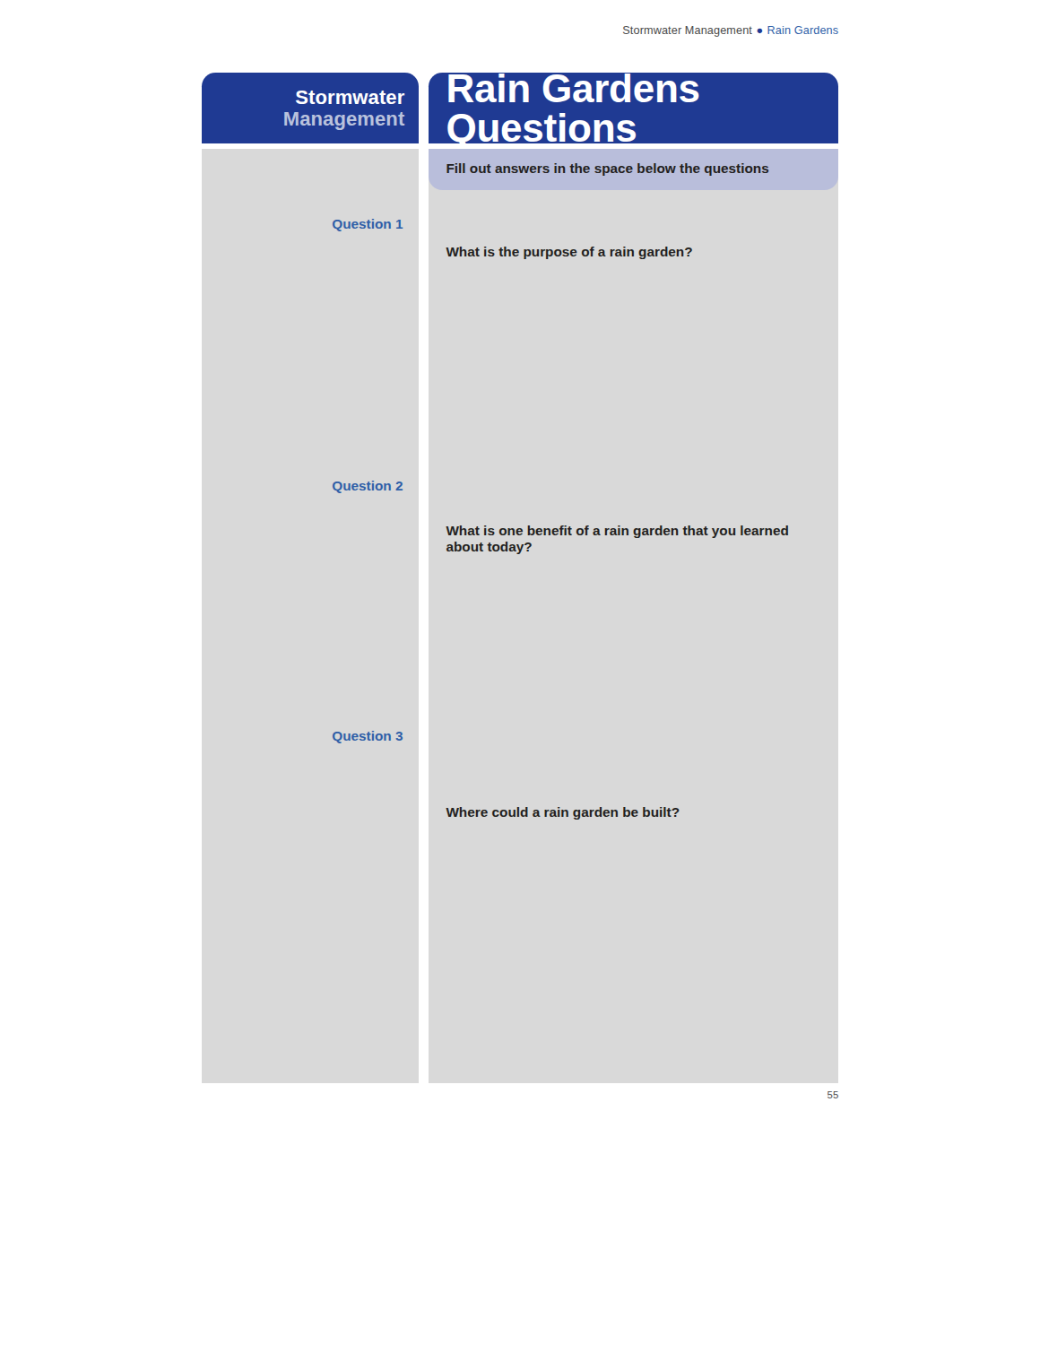Stormwater Management ● Rain Gardens
Stormwater
Management
Rain Gardens Questions
Question 1
Question 2
Question 3
Fill out answers in the space below the questions
What is the purpose of a rain garden?
What is one benefit of a rain garden that you learned about today?
Where could a rain garden be built?
55